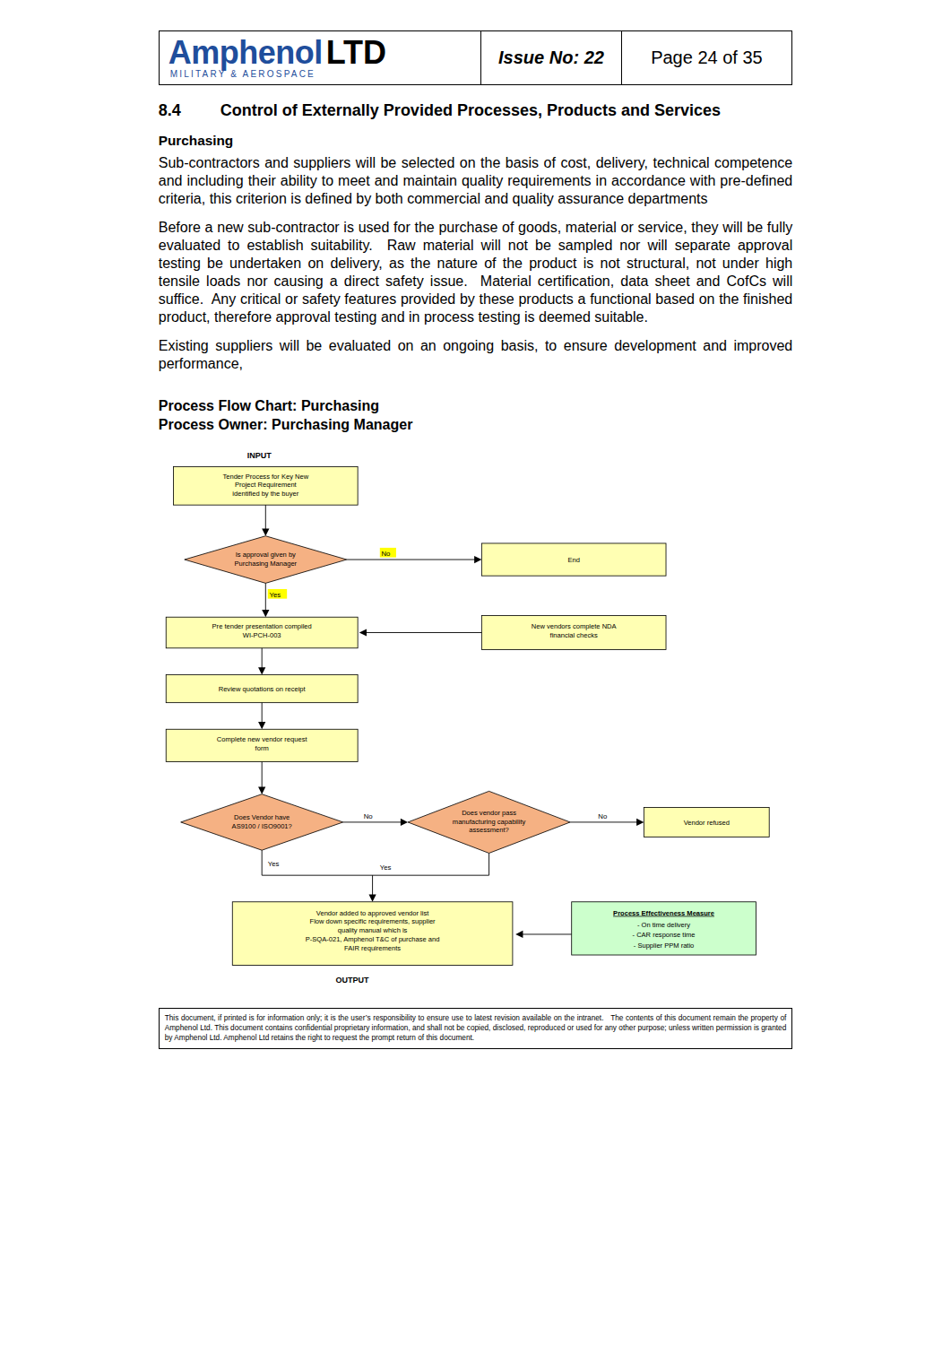Amphenol LTD
MILITARY & AEROSPACE
Issue No: 22
Page 24 of 35
8.4 Control of Externally Provided Processes, Products and Services
Purchasing
Sub-contractors and suppliers will be selected on the basis of cost, delivery, technical competence and including their ability to meet and maintain quality requirements in accordance with pre-defined criteria, this criterion is defined by both commercial and quality assurance departments
Before a new sub-contractor is used for the purchase of goods, material or service, they will be fully evaluated to establish suitability. Raw material will not be sampled nor will separate approval testing be undertaken on delivery, as the nature of the product is not structural, not under high tensile loads nor causing a direct safety issue. Material certification, data sheet and CofCs will suffice. Any critical or safety features provided by these products a functional based on the finished product, therefore approval testing and in process testing is deemed suitable.
Existing suppliers will be evaluated on an ongoing basis, to ensure development and improved performance,
Process Flow Chart: Purchasing
Process Owner: Purchasing Manager
INPUT Tender Process for Key New Project Requirement identified by the buyer Is approval given by Purchasing Manager No End Yes Pre tender presentation compiled WI-PCH-003 New vendors complete NDA financial checks Review quotations on receipt Complete new vendor request form Does Vendor have AS9100 / ISO9001? No Does vendor pass manufacturing capability assessment? No Vendor refused Yes Yes Vendor added to approved vendor list Flow down specific requirements, supplier quality manual which is P-SQA-021, Amphenol T&C of purchase and FAIR requirements Process Effectiveness Measure - On time delivery - CAR response time - Supplier PPM ratio OUTPUT
This document, if printed is for information only; it is the user’s responsibility to ensure use to latest revision available on the intranet. The contents of this document remain the property of Amphenol Ltd. This document contains confidential proprietary information, and shall not be copied, disclosed, reproduced or used for any other purpose; unless written permission is granted by Amphenol Ltd. Amphenol Ltd retains the right to request the prompt return of this document.